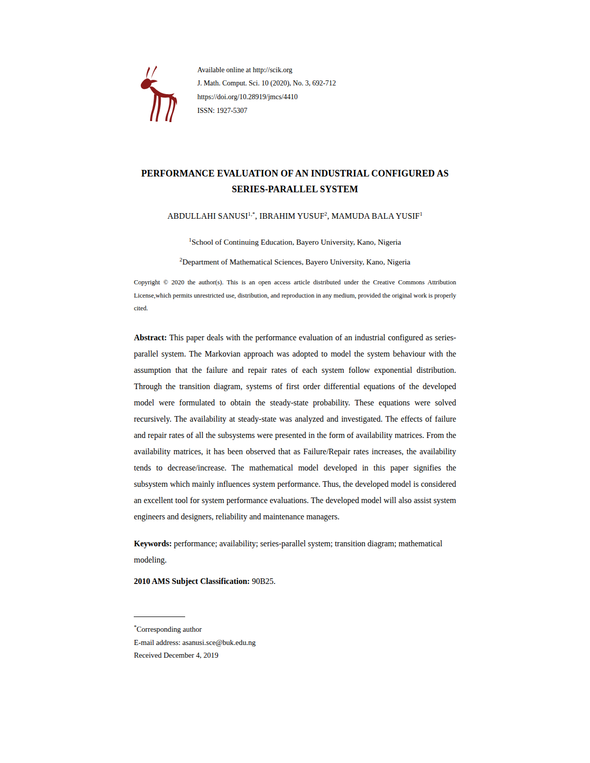Available online at http://scik.org
J. Math. Comput. Sci. 10 (2020), No. 3, 692-712
https://doi.org/10.28919/jmcs/4410
ISSN: 1927-5307
Performance Evaluation of an Industrial Configured as Series-Parallel System
ABDULLAHI SANUSI1,*, IBRAHIM YUSUF2, MAMUDA BALA YUSIF1
1School of Continuing Education, Bayero University, Kano, Nigeria
2Department of Mathematical Sciences, Bayero University, Kano, Nigeria
Copyright © 2020 the author(s). This is an open access article distributed under the Creative Commons Attribution License,which permits unrestricted use, distribution, and reproduction in any medium, provided the original work is properly cited.
Abstract: This paper deals with the performance evaluation of an industrial configured as series-parallel system. The Markovian approach was adopted to model the system behaviour with the assumption that the failure and repair rates of each system follow exponential distribution. Through the transition diagram, systems of first order differential equations of the developed model were formulated to obtain the steady-state probability. These equations were solved recursively. The availability at steady-state was analyzed and investigated. The effects of failure and repair rates of all the subsystems were presented in the form of availability matrices. From the availability matrices, it has been observed that as Failure/Repair rates increases, the availability tends to decrease/increase. The mathematical model developed in this paper signifies the subsystem which mainly influences system performance. Thus, the developed model is considered an excellent tool for system performance evaluations. The developed model will also assist system engineers and designers, reliability and maintenance managers.
Keywords: performance; availability; series-parallel system; transition diagram; mathematical modeling.
2010 AMS Subject Classification: 90B25.
*Corresponding author
E-mail address: asanusi.sce@buk.edu.ng
Received December 4, 2019